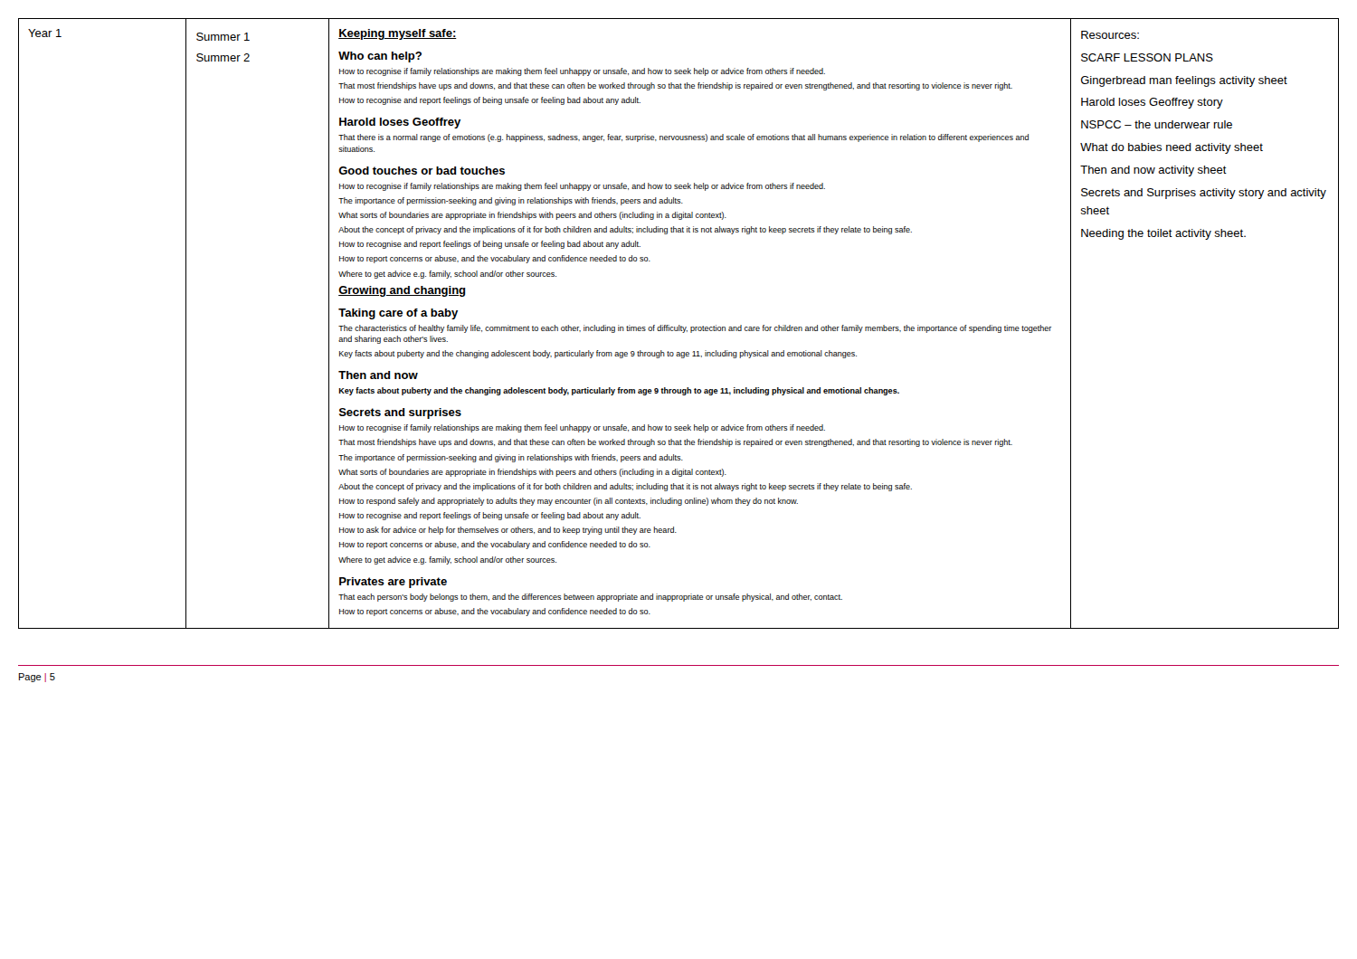| Year 1 | Summer 1 Summer 2 | Keeping myself safe: Who can help? How to recognise if family relationships are making them feel unhappy or unsafe, and how to seek help or advice from others if needed. That most friendships have ups and downs, and that these can often be worked through so that the friendship is repaired or even strengthened, and that resorting to violence is never right. How to recognise and report feelings of being unsafe or feeling bad about any adult. Harold loses Geoffrey That there is a normal range of emotions (e.g. happiness, sadness, anger, fear, surprise, nervousness) and scale of emotions that all humans experience in relation to different experiences and situations. Good touches or bad touches How to recognise if family relationships are making them feel unhappy or unsafe, and how to seek help or advice from others if needed. The importance of permission-seeking and giving in relationships with friends, peers and adults. What sorts of boundaries are appropriate in friendships with peers and others (including in a digital context). About the concept of privacy and the implications of it for both children and adults; including that it is not always right to keep secrets if they relate to being safe. How to recognise and report feelings of being unsafe or feeling bad about any adult. How to report concerns or abuse, and the vocabulary and confidence needed to do so. Where to get advice e.g. family, school and/or other sources. Growing and changing Taking care of a baby The characteristics of healthy family life, commitment to each other, including in times of difficulty, protection and care for children and other family members, the importance of spending time together and sharing each other's lives. Key facts about puberty and the changing adolescent body, particularly from age 9 through to age 11, including physical and emotional changes. Then and now Key facts about puberty and the changing adolescent body, particularly from age 9 through to age 11, including physical and emotional changes. Secrets and surprises How to recognise if family relationships are making them feel unhappy or unsafe, and how to seek help or advice from others if needed. That most friendships have ups and downs, and that these can often be worked through so that the friendship is repaired or even strengthened, and that resorting to violence is never right. The importance of permission-seeking and giving in relationships with friends, peers and adults. What sorts of boundaries are appropriate in friendships with peers and others (including in a digital context). About the concept of privacy and the implications of it for both children and adults; including that it is not always right to keep secrets if they relate to being safe. How to respond safely and appropriately to adults they may encounter (in all contexts, including online) whom they do not know. How to recognise and report feelings of being unsafe or feeling bad about any adult. How to ask for advice or help for themselves or others, and to keep trying until they are heard. How to report concerns or abuse, and the vocabulary and confidence needed to do so. Where to get advice e.g. family, school and/or other sources. Privates are private That each person's body belongs to them, and the differences between appropriate and inappropriate or unsafe physical, and other, contact. How to report concerns or abuse, and the vocabulary and confidence needed to do so. | Resources: SCARF LESSON PLANS Gingerbread man feelings activity sheet Harold loses Geoffrey story NSPCC – the underwear rule What do babies need activity sheet Then and now activity sheet Secrets and Surprises activity story and activity sheet Needing the toilet activity sheet. |
Page | 5